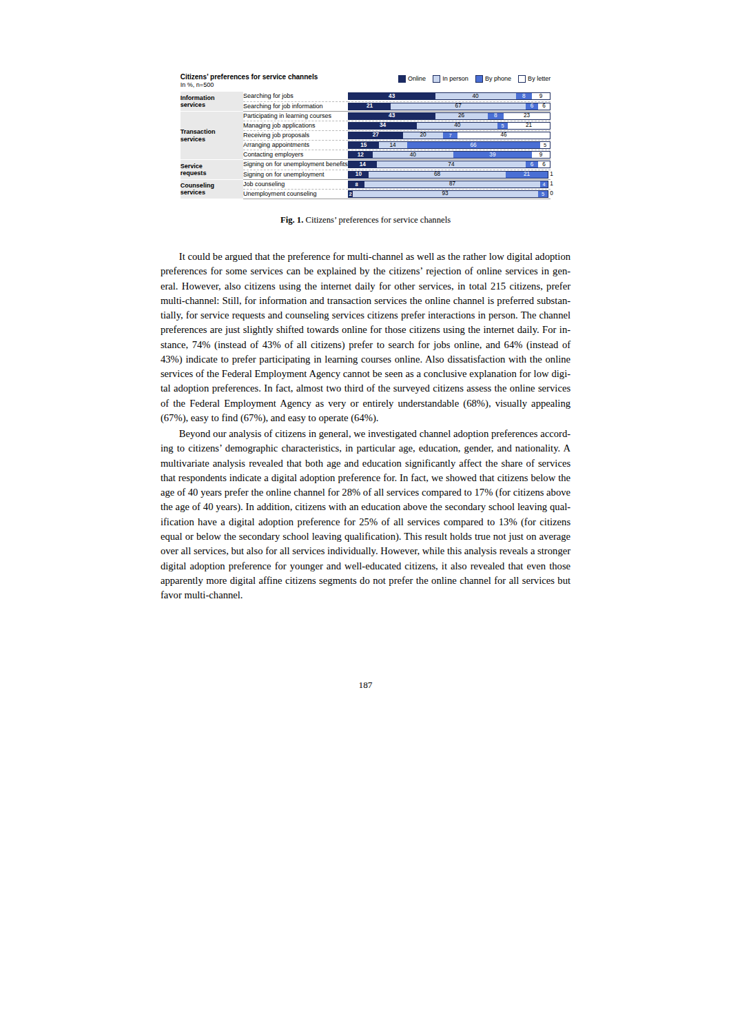Citizens’ preferences for service channels In %, n=500
Online In person By phone By letter
| Information services | Searching for jobs | 43 40 8 9 |
| Searching for job information | 21 67 6 6 |
| Transaction services | Participating in learning courses | 43 26 8 23 |
| Managing job applications | 34 40 5 21 |
| Receiving job proposals | 27 20 7 46 |
| Arranging appointments | 15 14 66 5 |
| Contacting employers | 12 40 39 9 |
| Service requests | Signing on for unemployment benefits | 14 74 6 6 |
| Signing on for unemployment | 10 68 21 1 |
| Counseling services | Job counseling | 8 87 4 1 |
| Unemployment counseling | 2 93 5 0 |
Fig. 1. Citizens’ preferences for service channels
It could be argued that the preference for multi-channel as well as the rather low digital adoption preferences for some services can be explained by the citizens’ rejection of online services in general. However, also citizens using the internet daily for other services, in total 215 citizens, prefer multi-channel: Still, for information and transaction services the online channel is preferred substantially, for service requests and counseling services citizens prefer interactions in person. The channel preferences are just slightly shifted towards online for those citizens using the internet daily. For instance, 74% (instead of 43% of all citizens) prefer to search for jobs online, and 64% (instead of 43%) indicate to prefer participating in learning courses online. Also dissatisfaction with the online services of the Federal Employment Agency cannot be seen as a conclusive explanation for low digital adoption preferences. In fact, almost two third of the surveyed citizens assess the online services of the Federal Employment Agency as very or entirely understandable (68%), visually appealing (67%), easy to find (67%), and easy to operate (64%).
Beyond our analysis of citizens in general, we investigated channel adoption preferences according to citizens’ demographic characteristics, in particular age, education, gender, and nationality. A multivariate analysis revealed that both age and education significantly affect the share of services that respondents indicate a digital adoption preference for. In fact, we showed that citizens below the age of 40 years prefer the online channel for 28% of all services compared to 17% (for citizens above the age of 40 years). In addition, citizens with an education above the secondary school leaving qualification have a digital adoption preference for 25% of all services compared to 13% (for citizens equal or below the secondary school leaving qualification). This result holds true not just on average over all services, but also for all services individually. However, while this analysis reveals a stronger digital adoption preference for younger and well-educated citizens, it also revealed that even those apparently more digital affine citizens segments do not prefer the online channel for all services but favor multi-channel.
187